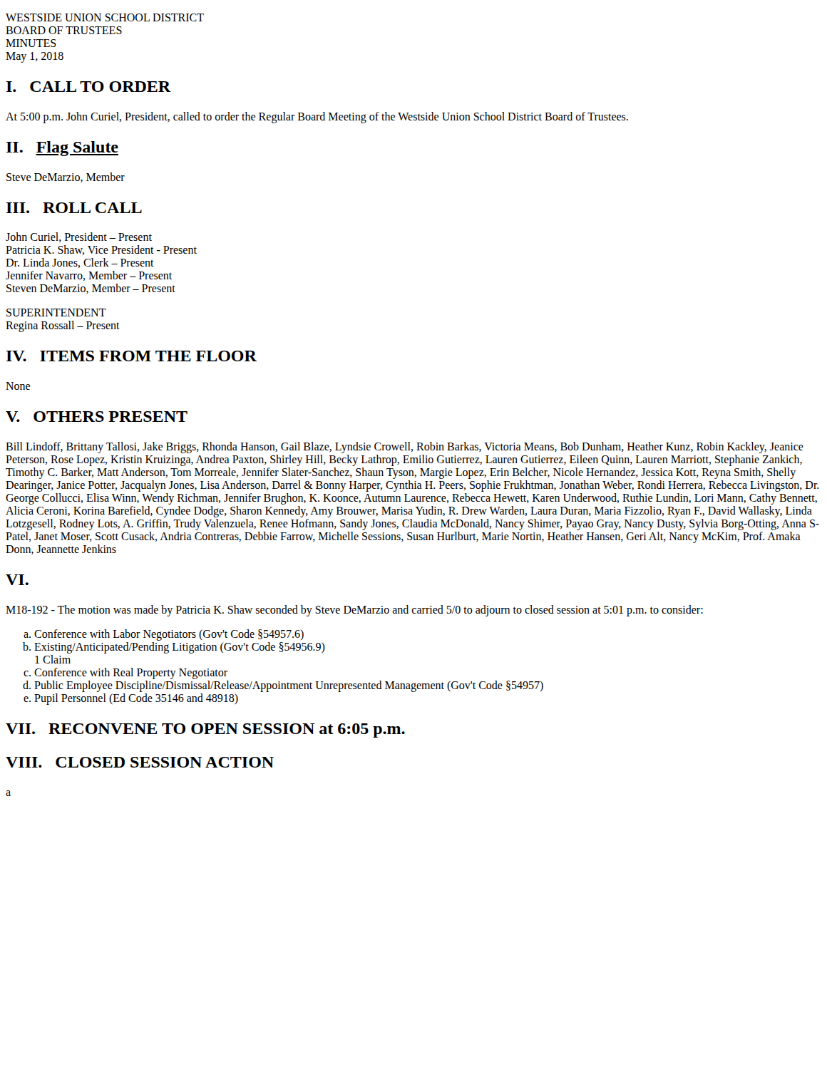WESTSIDE UNION SCHOOL DISTRICT
BOARD OF TRUSTEES
MINUTES
May 1, 2018
I. CALL TO ORDER
At 5:00 p.m. John Curiel, President, called to order the Regular Board Meeting of the Westside Union School District Board of Trustees.
II. Flag Salute
Steve DeMarzio, Member
III. ROLL CALL
John Curiel, President – Present
Patricia K. Shaw, Vice President - Present
Dr. Linda Jones, Clerk – Present
Jennifer Navarro, Member – Present
Steven DeMarzio, Member – Present
SUPERINTENDENT
Regina Rossall – Present
IV. ITEMS FROM THE FLOOR
None
V. OTHERS PRESENT
Bill Lindoff, Brittany Tallosi, Jake Briggs, Rhonda Hanson, Gail Blaze, Lyndsie Crowell, Robin Barkas, Victoria Means, Bob Dunham, Heather Kunz, Robin Kackley, Jeanice Peterson, Rose Lopez, Kristin Kruizinga, Andrea Paxton, Shirley Hill, Becky Lathrop, Emilio Gutierrez, Lauren Gutierrez, Eileen Quinn, Lauren Marriott, Stephanie Zankich, Timothy C. Barker, Matt Anderson, Tom Morreale, Jennifer Slater-Sanchez, Shaun Tyson, Margie Lopez, Erin Belcher, Nicole Hernandez, Jessica Kott, Reyna Smith, Shelly Dearinger, Janice Potter, Jacqualyn Jones, Lisa Anderson, Darrel & Bonny Harper, Cynthia H. Peers, Sophie Frukhtman, Jonathan Weber, Rondi Herrera, Rebecca Livingston, Dr. George Collucci, Elisa Winn, Wendy Richman, Jennifer Brughon, K. Koonce, Autumn Laurence, Rebecca Hewett, Karen Underwood, Ruthie Lundin, Lori Mann, Cathy Bennett, Alicia Ceroni, Korina Barefield, Cyndee Dodge, Sharon Kennedy, Amy Brouwer, Marisa Yudin, R. Drew Warden, Laura Duran, Maria Fizzolio, Ryan F., David Wallasky, Linda Lotzgesell, Rodney Lots, A. Griffin, Trudy Valenzuela, Renee Hofmann, Sandy Jones, Claudia McDonald, Nancy Shimer, Payao Gray, Nancy Dusty, Sylvia Borg-Otting, Anna S-Patel, Janet Moser, Scott Cusack, Andria Contreras, Debbie Farrow, Michelle Sessions, Susan Hurlburt, Marie Nortin, Heather Hansen, Geri Alt, Nancy McKim, Prof. Amaka Donn, Jeannette Jenkins
VI.
M18-192 - The motion was made by Patricia K. Shaw seconded by Steve DeMarzio and carried 5/0 to adjourn to closed session at 5:01 p.m. to consider:
Conference with Labor Negotiators (Gov't Code §54957.6)
Existing/Anticipated/Pending Litigation (Gov't Code §54956.9)
1 Claim
Conference with Real Property Negotiator
Public Employee Discipline/Dismissal/Release/Appointment Unrepresented Management (Gov't Code §54957)
Pupil Personnel (Ed Code 35146 and 48918)
VII. RECONVENE TO OPEN SESSION at 6:05 p.m.
VIII. CLOSED SESSION ACTION
a